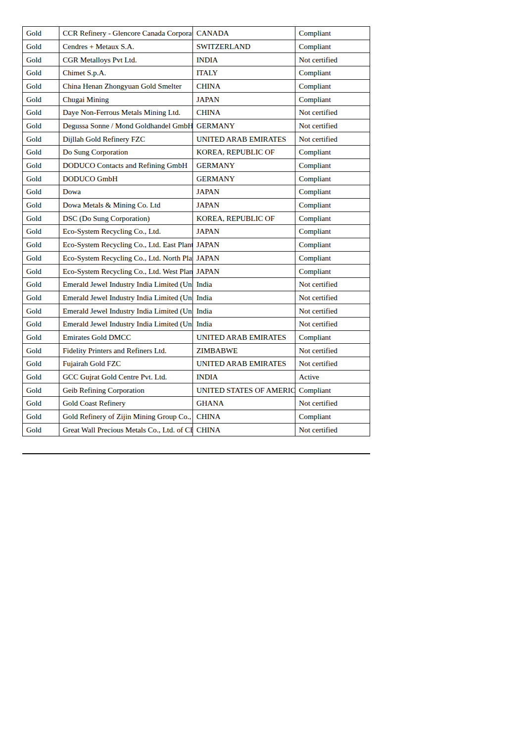| Gold | CCR Refinery - Glencore Canada Corporation | CANADA | Compliant |
| Gold | Cendres + Metaux S.A. | SWITZERLAND | Compliant |
| Gold | CGR Metalloys Pvt Ltd. | INDIA | Not certified |
| Gold | Chimet S.p.A. | ITALY | Compliant |
| Gold | China Henan Zhongyuan Gold Smelter | CHINA | Compliant |
| Gold | Chugai Mining | JAPAN | Compliant |
| Gold | Daye Non-Ferrous Metals Mining Ltd. | CHINA | Not certified |
| Gold | Degussa Sonne / Mond Goldhandel GmbH | GERMANY | Not certified |
| Gold | Dijllah Gold Refinery FZC | UNITED ARAB EMIRATES | Not certified |
| Gold | Do Sung Corporation | KOREA, REPUBLIC OF | Compliant |
| Gold | DODUCO Contacts and Refining GmbH | GERMANY | Compliant |
| Gold | DODUCO GmbH | GERMANY | Compliant |
| Gold | Dowa | JAPAN | Compliant |
| Gold | Dowa Metals & Mining Co. Ltd | JAPAN | Compliant |
| Gold | DSC (Do Sung Corporation) | KOREA, REPUBLIC OF | Compliant |
| Gold | Eco-System Recycling Co., Ltd. | JAPAN | Compliant |
| Gold | Eco-System Recycling Co., Ltd. East Plant | JAPAN | Compliant |
| Gold | Eco-System Recycling Co., Ltd. North Plant | JAPAN | Compliant |
| Gold | Eco-System Recycling Co., Ltd. West Plant | JAPAN | Compliant |
| Gold | Emerald Jewel Industry India Limited (Unit 1) | India | Not certified |
| Gold | Emerald Jewel Industry India Limited (Unit 2) | India | Not certified |
| Gold | Emerald Jewel Industry India Limited (Unit 3) | India | Not certified |
| Gold | Emerald Jewel Industry India Limited (Unit 4) | India | Not certified |
| Gold | Emirates Gold DMCC | UNITED ARAB EMIRATES | Compliant |
| Gold | Fidelity Printers and Refiners Ltd. | ZIMBABWE | Not certified |
| Gold | Fujairah Gold FZC | UNITED ARAB EMIRATES | Not certified |
| Gold | GCC Gujrat Gold Centre Pvt. Ltd. | INDIA | Active |
| Gold | Geib Refining Corporation | UNITED STATES OF AMERICA | Compliant |
| Gold | Gold Coast Refinery | GHANA | Not certified |
| Gold | Gold Refinery of Zijin Mining Group Co., Ltd. | CHINA | Compliant |
| Gold | Great Wall Precious Metals Co., Ltd. of CBPM | CHINA | Not certified |